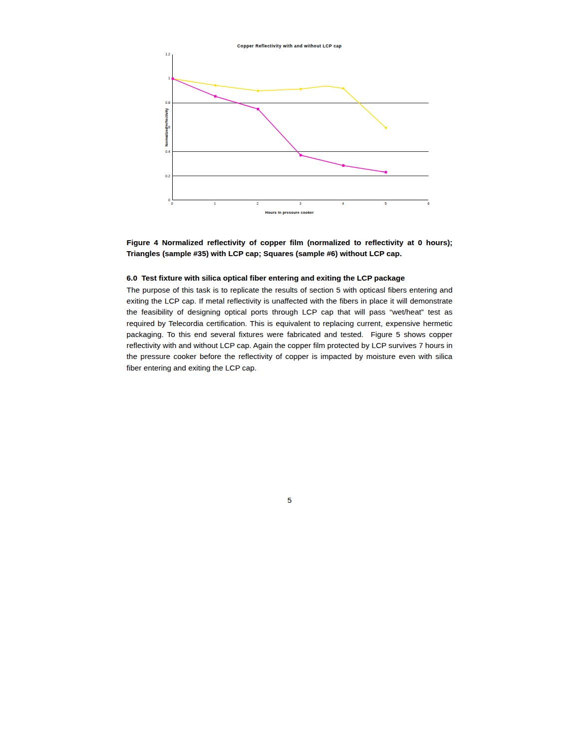Copper Reflectivity with and without LCP cap
Normalized reflectivity
1.2 1 0.8 0.6 0.4 0.2 0
0 1 2 3 4 5 6
Hours in pressure cooker
Figure 4 Normalized reflectivity of copper film (normalized to reflectivity at 0 hours); Triangles (sample #35) with LCP cap; Squares (sample #6) without LCP cap.
6.0 Test fixture with silica optical fiber entering and exiting the LCP package
The purpose of this task is to replicate the results of section 5 with opticasl fibers entering and exiting the LCP cap. If metal reflectivity is unaffected with the fibers in place it will demonstrate the feasibility of designing optical ports through LCP cap that will pass “wet/heat” test as required by Telecordia certification. This is equivalent to replacing current, expensive hermetic packaging. To this end several fixtures were fabricated and tested. Figure 5 shows copper reflectivity with and without LCP cap. Again the copper film protected by LCP survives 7 hours in the pressure cooker before the reflectivity of copper is impacted by moisture even with silica fiber entering and exiting the LCP cap.
5